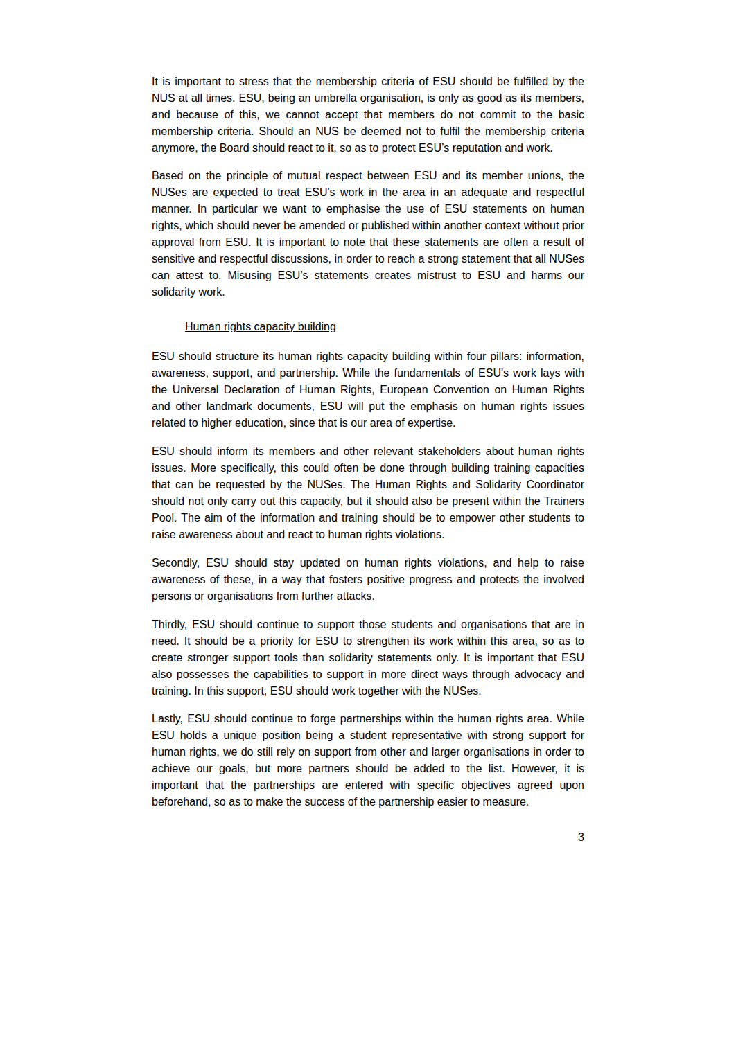It is important to stress that the membership criteria of ESU should be fulfilled by the NUS at all times. ESU, being an umbrella organisation, is only as good as its members, and because of this, we cannot accept that members do not commit to the basic membership criteria. Should an NUS be deemed not to fulfil the membership criteria anymore, the Board should react to it, so as to protect ESU’s reputation and work.
Based on the principle of mutual respect between ESU and its member unions, the NUSes are expected to treat ESU's work in the area in an adequate and respectful manner. In particular we want to emphasise the use of ESU statements on human rights, which should never be amended or published within another context without prior approval from ESU. It is important to note that these statements are often a result of sensitive and respectful discussions, in order to reach a strong statement that all NUSes can attest to. Misusing ESU’s statements creates mistrust to ESU and harms our solidarity work.
Human rights capacity building
ESU should structure its human rights capacity building within four pillars: information, awareness, support, and partnership. While the fundamentals of ESU's work lays with the Universal Declaration of Human Rights, European Convention on Human Rights and other landmark documents, ESU will put the emphasis on human rights issues related to higher education, since that is our area of expertise.
ESU should inform its members and other relevant stakeholders about human rights issues. More specifically, this could often be done through building training capacities that can be requested by the NUSes. The Human Rights and Solidarity Coordinator should not only carry out this capacity, but it should also be present within the Trainers Pool. The aim of the information and training should be to empower other students to raise awareness about and react to human rights violations.
Secondly, ESU should stay updated on human rights violations, and help to raise awareness of these, in a way that fosters positive progress and protects the involved persons or organisations from further attacks.
Thirdly, ESU should continue to support those students and organisations that are in need. It should be a priority for ESU to strengthen its work within this area, so as to create stronger support tools than solidarity statements only. It is important that ESU also possesses the capabilities to support in more direct ways through advocacy and training. In this support, ESU should work together with the NUSes.
Lastly, ESU should continue to forge partnerships within the human rights area. While ESU holds a unique position being a student representative with strong support for human rights, we do still rely on support from other and larger organisations in order to achieve our goals, but more partners should be added to the list. However, it is important that the partnerships are entered with specific objectives agreed upon beforehand, so as to make the success of the partnership easier to measure.
3